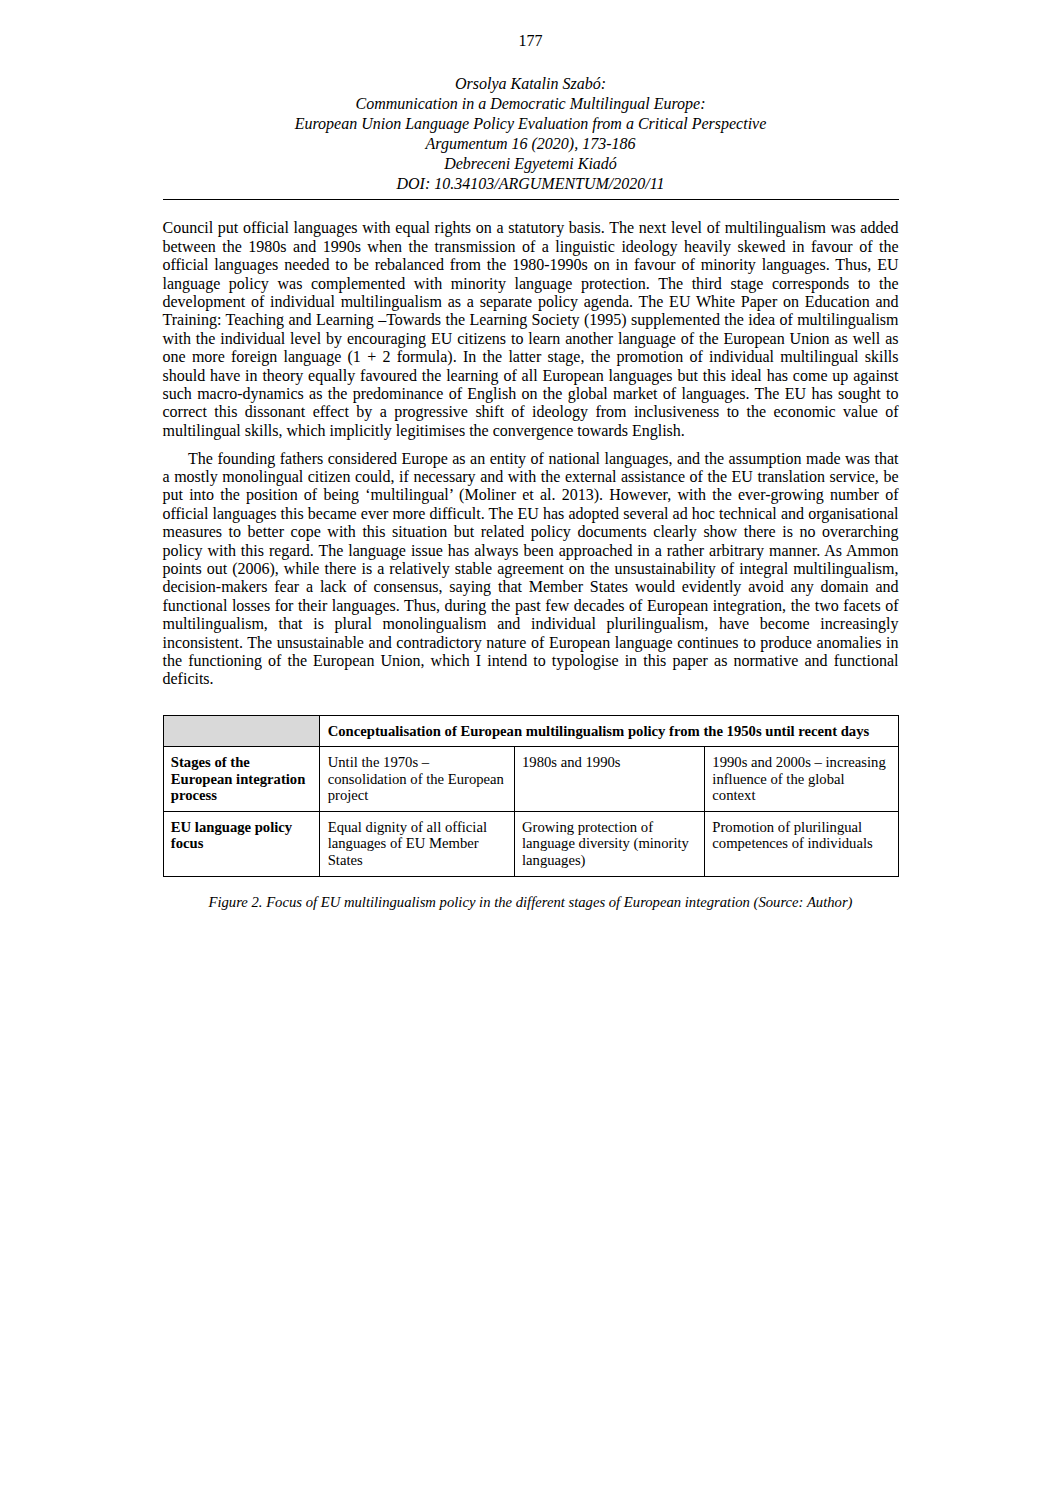177
Orsolya Katalin Szabó:
Communication in a Democratic Multilingual Europe:
European Union Language Policy Evaluation from a Critical Perspective
Argumentum 16 (2020), 173-186
Debreceni Egyetemi Kiadó
DOI: 10.34103/ARGUMENTUM/2020/11
Council put official languages with equal rights on a statutory basis. The next level of multilingualism was added between the 1980s and 1990s when the transmission of a linguistic ideology heavily skewed in favour of the official languages needed to be rebalanced from the 1980-1990s on in favour of minority languages. Thus, EU language policy was complemented with minority language protection. The third stage corresponds to the development of individual multilingualism as a separate policy agenda. The EU White Paper on Education and Training: Teaching and Learning –Towards the Learning Society (1995) supplemented the idea of multilingualism with the individual level by encouraging EU citizens to learn another language of the European Union as well as one more foreign language (1 + 2 formula). In the latter stage, the promotion of individual multilingual skills should have in theory equally favoured the learning of all European languages but this ideal has come up against such macro-dynamics as the predominance of English on the global market of languages. The EU has sought to correct this dissonant effect by a progressive shift of ideology from inclusiveness to the economic value of multilingual skills, which implicitly legitimises the convergence towards English.
The founding fathers considered Europe as an entity of national languages, and the assumption made was that a mostly monolingual citizen could, if necessary and with the external assistance of the EU translation service, be put into the position of being ‘multilingual’ (Moliner et al. 2013). However, with the ever-growing number of official languages this became ever more difficult. The EU has adopted several ad hoc technical and organisational measures to better cope with this situation but related policy documents clearly show there is no overarching policy with this regard. The language issue has always been approached in a rather arbitrary manner. As Ammon points out (2006), while there is a relatively stable agreement on the unsustainability of integral multilingualism, decision-makers fear a lack of consensus, saying that Member States would evidently avoid any domain and functional losses for their languages. Thus, during the past few decades of European integration, the two facets of multilingualism, that is plural monolingualism and individual plurilingualism, have become increasingly inconsistent. The unsustainable and contradictory nature of European language continues to produce anomalies in the functioning of the European Union, which I intend to typologise in this paper as normative and functional deficits.
| | Conceptualisation of European multilingualism policy from the 1950s until recent days |
| Stages of the European integration process | Until the 1970s – consolidation of the European project | 1980s and 1990s | 1990s and 2000s – increasing influence of the global context |
| EU language policy focus | Equal dignity of all official languages of EU Member States | Growing protection of language diversity (minority languages) | Promotion of plurilingual competences of individuals |
Figure 2. Focus of EU multilingualism policy in the different stages of European integration (Source: Author)